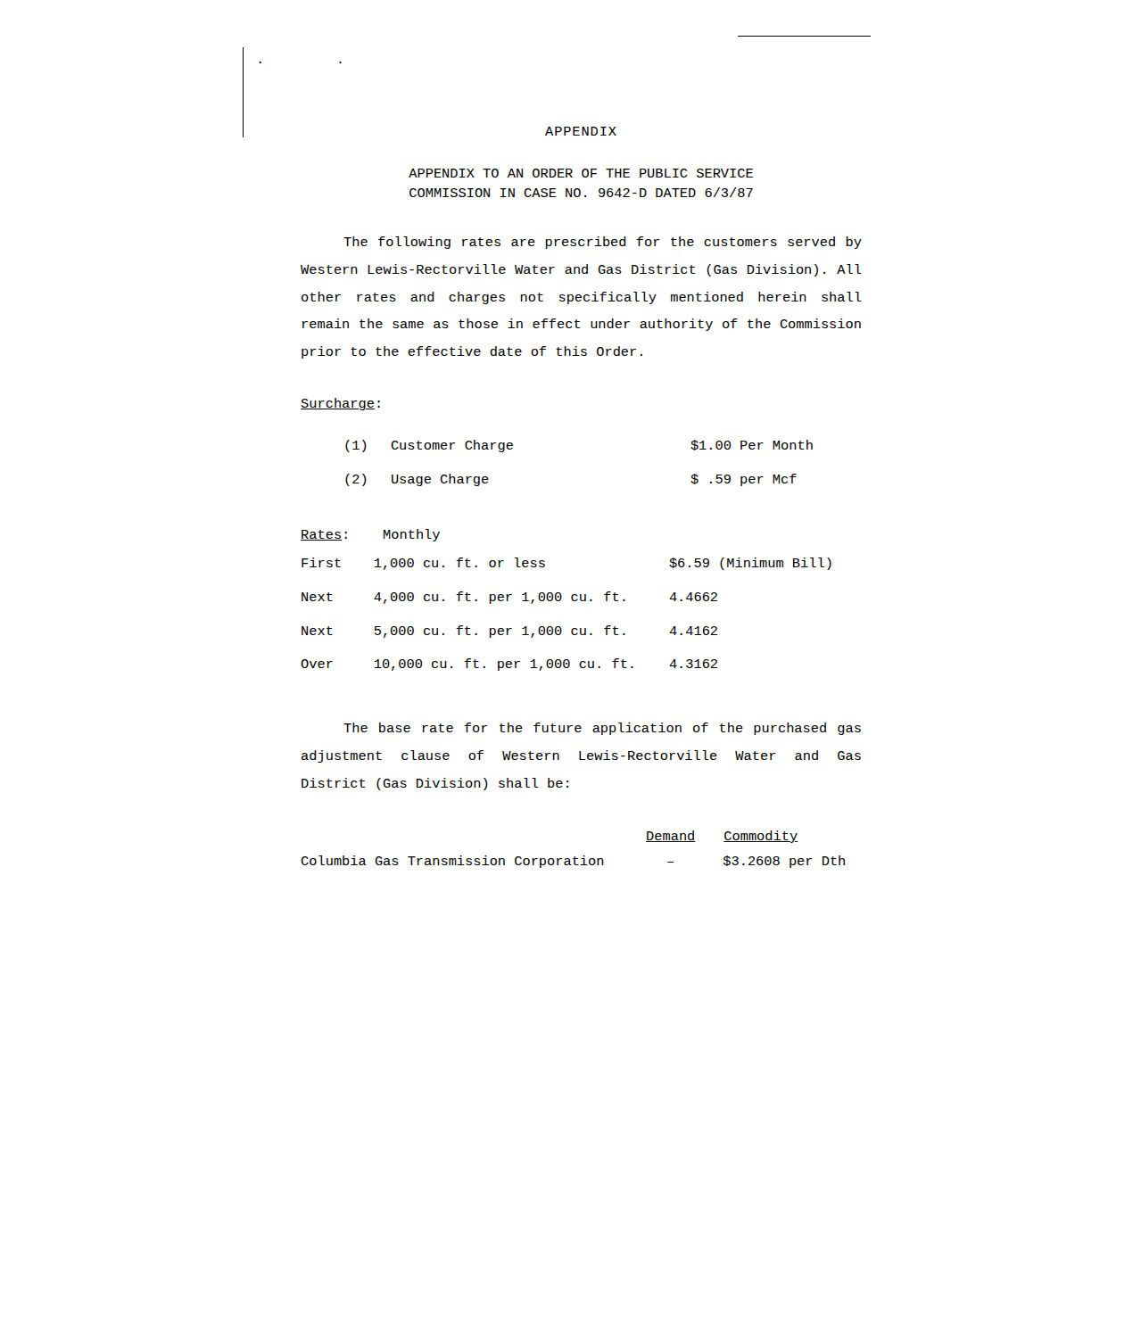. .
APPENDIX
APPENDIX TO AN ORDER OF THE PUBLIC SERVICE
COMMISSION IN CASE NO. 9642-D DATED 6/3/87
The following rates are prescribed for the customers served by Western Lewis-Rectorville Water and Gas District (Gas Division). All other rates and charges not specifically mentioned herein shall remain the same as those in effect under authority of the Commission prior to the effective date of this Order.
Surcharge:
| (1) | Customer Charge | $1.00 Per Month |
| (2) | Usage Charge | $ .59 per Mcf |
Rates: Monthly
| First | 1,000 cu. ft. or less | $6.59 (Minimum Bill) |
| Next | 4,000 cu. ft. per 1,000 cu. ft. | 4.4662 |
| Next | 5,000 cu. ft. per 1,000 cu. ft. | 4.4162 |
| Over | 10,000 cu. ft. per 1,000 cu. ft. | 4.3162 |
The base rate for the future application of the purchased gas adjustment clause of Western Lewis-Rectorville Water and Gas District (Gas Division) shall be:
| | Demand | Commodity |
| --- | --- | --- |
| Columbia Gas Transmission Corporation | – | $3.2608 per Dth |